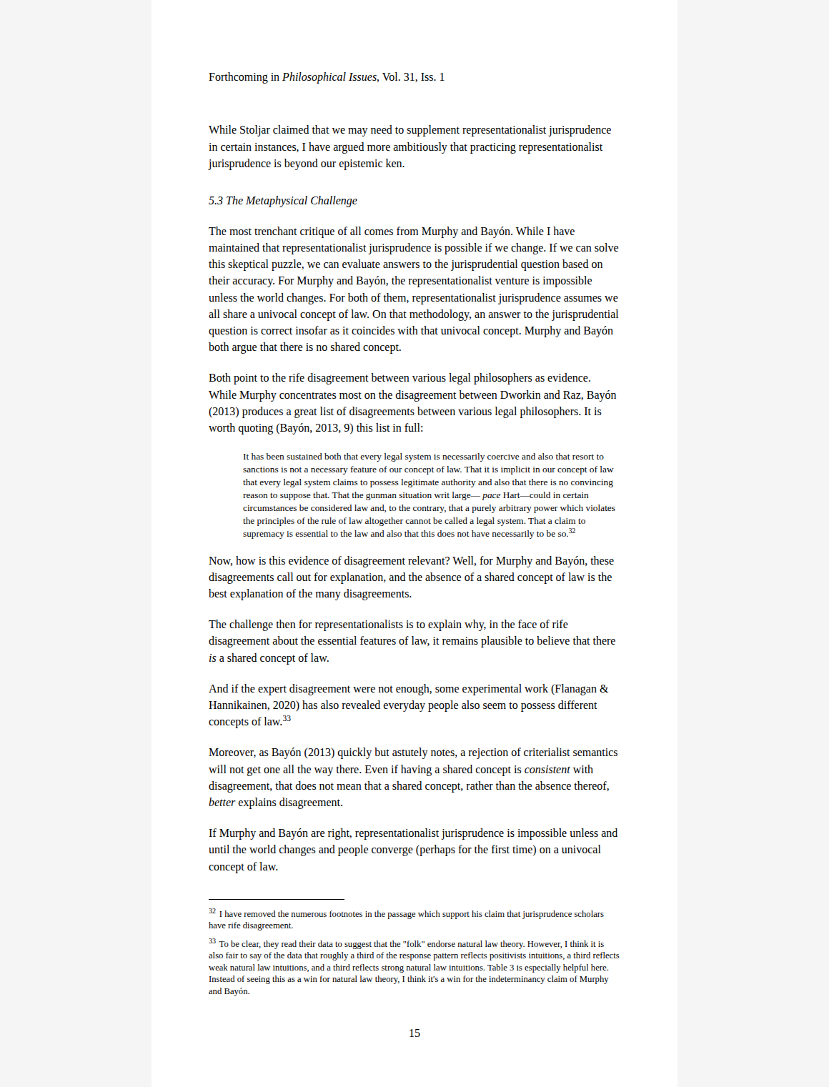Forthcoming in Philosophical Issues, Vol. 31, Iss. 1
While Stoljar claimed that we may need to supplement representationalist jurisprudence in certain instances, I have argued more ambitiously that practicing representationalist jurisprudence is beyond our epistemic ken.
5.3 The Metaphysical Challenge
The most trenchant critique of all comes from Murphy and Bayón. While I have maintained that representationalist jurisprudence is possible if we change. If we can solve this skeptical puzzle, we can evaluate answers to the jurisprudential question based on their accuracy. For Murphy and Bayón, the representationalist venture is impossible unless the world changes. For both of them, representationalist jurisprudence assumes we all share a univocal concept of law. On that methodology, an answer to the jurisprudential question is correct insofar as it coincides with that univocal concept. Murphy and Bayón both argue that there is no shared concept.
Both point to the rife disagreement between various legal philosophers as evidence. While Murphy concentrates most on the disagreement between Dworkin and Raz, Bayón (2013) produces a great list of disagreements between various legal philosophers. It is worth quoting (Bayón, 2013, 9) this list in full:
It has been sustained both that every legal system is necessarily coercive and also that resort to sanctions is not a necessary feature of our concept of law. That it is implicit in our concept of law that every legal system claims to possess legitimate authority and also that there is no convincing reason to suppose that. That the gunman situation writ large— pace Hart—could in certain circumstances be considered law and, to the contrary, that a purely arbitrary power which violates the principles of the rule of law altogether cannot be called a legal system. That a claim to supremacy is essential to the law and also that this does not have necessarily to be so.32
Now, how is this evidence of disagreement relevant? Well, for Murphy and Bayón, these disagreements call out for explanation, and the absence of a shared concept of law is the best explanation of the many disagreements.
The challenge then for representationalists is to explain why, in the face of rife disagreement about the essential features of law, it remains plausible to believe that there is a shared concept of law.
And if the expert disagreement were not enough, some experimental work (Flanagan & Hannikainen, 2020) has also revealed everyday people also seem to possess different concepts of law.33
Moreover, as Bayón (2013) quickly but astutely notes, a rejection of criterialist semantics will not get one all the way there. Even if having a shared concept is consistent with disagreement, that does not mean that a shared concept, rather than the absence thereof, better explains disagreement.
If Murphy and Bayón are right, representationalist jurisprudence is impossible unless and until the world changes and people converge (perhaps for the first time) on a univocal concept of law.
32 I have removed the numerous footnotes in the passage which support his claim that jurisprudence scholars have rife disagreement.
33 To be clear, they read their data to suggest that the "folk" endorse natural law theory. However, I think it is also fair to say of the data that roughly a third of the response pattern reflects positivists intuitions, a third reflects weak natural law intuitions, and a third reflects strong natural law intuitions. Table 3 is especially helpful here. Instead of seeing this as a win for natural law theory, I think it's a win for the indeterminancy claim of Murphy and Bayón.
15